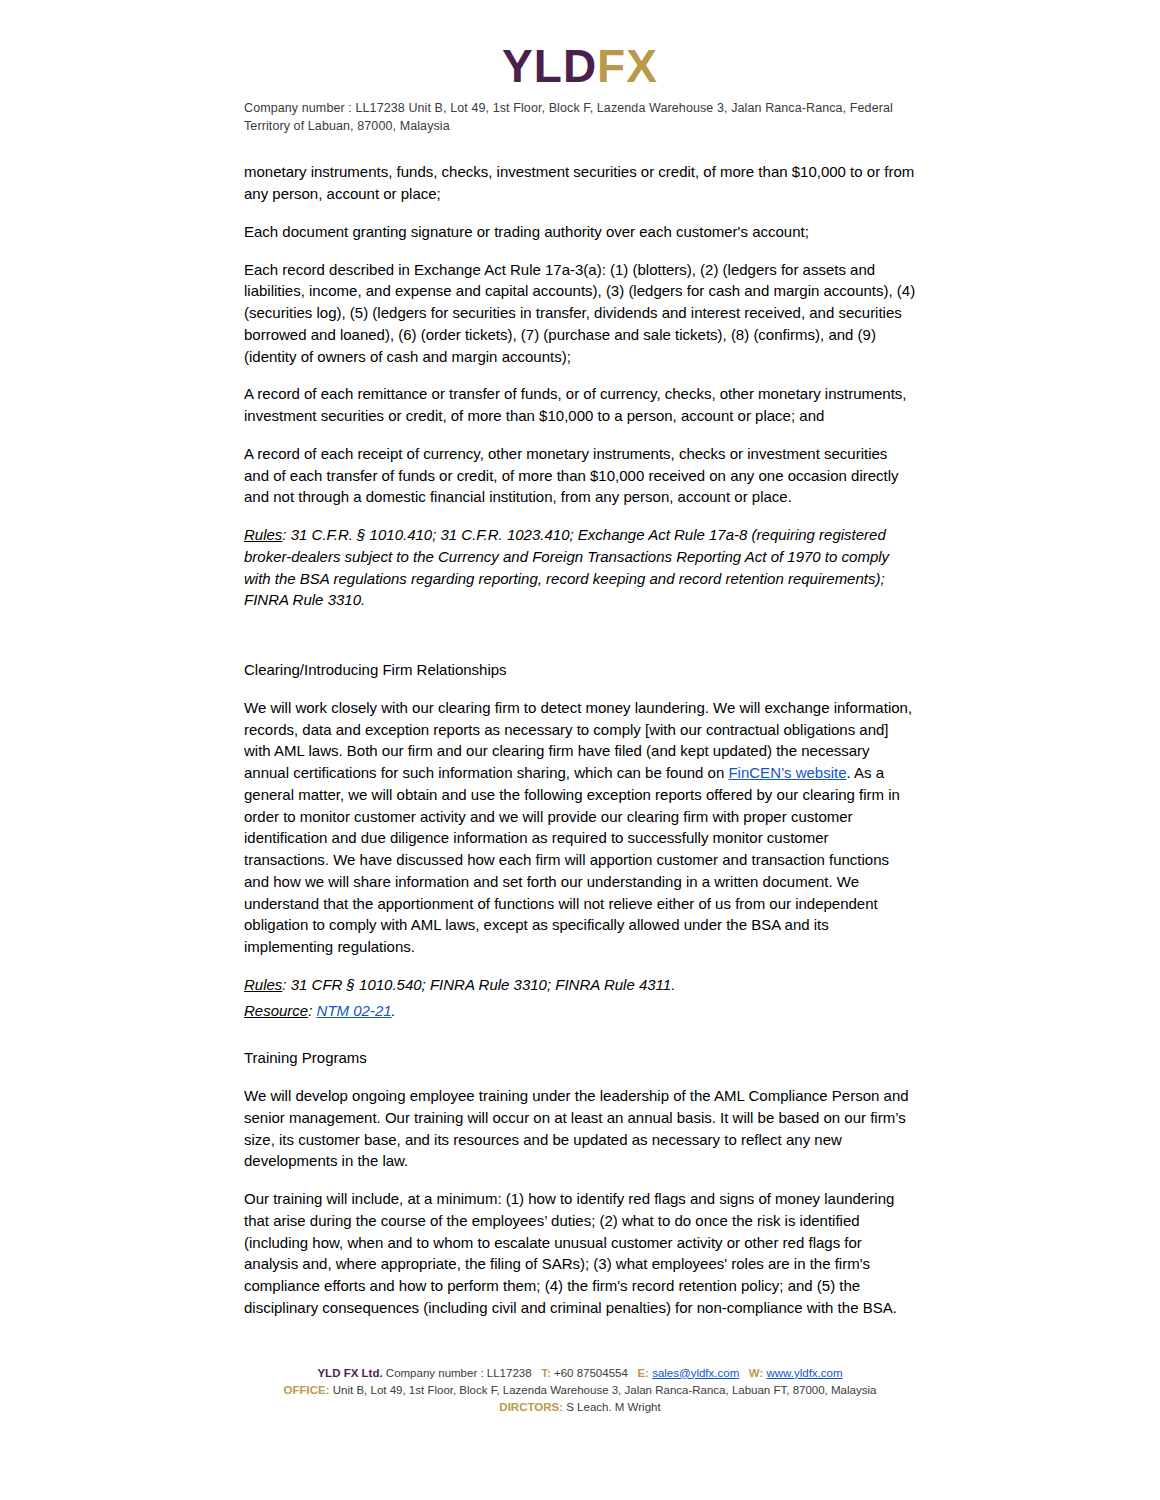YLD FX
Company number : LL17238 Unit B, Lot 49, 1st Floor, Block F, Lazenda Warehouse 3, Jalan Ranca-Ranca, Federal Territory of Labuan, 87000, Malaysia
monetary instruments, funds, checks, investment securities or credit, of more than $10,000 to or from any person, account or place;
Each document granting signature or trading authority over each customer's account;
Each record described in Exchange Act Rule 17a-3(a): (1) (blotters), (2) (ledgers for assets and liabilities, income, and expense and capital accounts), (3) (ledgers for cash and margin accounts), (4) (securities log), (5) (ledgers for securities in transfer, dividends and interest received, and securities borrowed and loaned), (6) (order tickets), (7) (purchase and sale tickets), (8) (confirms), and (9) (identity of owners of cash and margin accounts);
A record of each remittance or transfer of funds, or of currency, checks, other monetary instruments, investment securities or credit, of more than $10,000 to a person, account or place; and
A record of each receipt of currency, other monetary instruments, checks or investment securities and of each transfer of funds or credit, of more than $10,000 received on any one occasion directly and not through a domestic financial institution, from any person, account or place.
Rules: 31 C.F.R. § 1010.410; 31 C.F.R. 1023.410; Exchange Act Rule 17a-8 (requiring registered broker-dealers subject to the Currency and Foreign Transactions Reporting Act of 1970 to comply with the BSA regulations regarding reporting, record keeping and record retention requirements); FINRA Rule 3310.
Clearing/Introducing Firm Relationships
We will work closely with our clearing firm to detect money laundering. We will exchange information, records, data and exception reports as necessary to comply [with our contractual obligations and] with AML laws. Both our firm and our clearing firm have filed (and kept updated) the necessary annual certifications for such information sharing, which can be found on FinCEN’s website. As a general matter, we will obtain and use the following exception reports offered by our clearing firm in order to monitor customer activity and we will provide our clearing firm with proper customer identification and due diligence information as required to successfully monitor customer transactions. We have discussed how each firm will apportion customer and transaction functions and how we will share information and set forth our understanding in a written document. We understand that the apportionment of functions will not relieve either of us from our independent obligation to comply with AML laws, except as specifically allowed under the BSA and its implementing regulations.
Rules: 31 CFR § 1010.540; FINRA Rule 3310; FINRA Rule 4311.
Resource: NTM 02-21.
Training Programs
We will develop ongoing employee training under the leadership of the AML Compliance Person and senior management. Our training will occur on at least an annual basis. It will be based on our firm’s size, its customer base, and its resources and be updated as necessary to reflect any new developments in the law.
Our training will include, at a minimum: (1) how to identify red flags and signs of money laundering that arise during the course of the employees’ duties; (2) what to do once the risk is identified (including how, when and to whom to escalate unusual customer activity or other red flags for analysis and, where appropriate, the filing of SARs); (3) what employees' roles are in the firm's compliance efforts and how to perform them; (4) the firm's record retention policy; and (5) the disciplinary consequences (including civil and criminal penalties) for non-compliance with the BSA.
YLD FX Ltd. Company number : LL17238 T: +60 87504554 E: sales@yldfx.com W: www.yldfx.com
OFFICE: Unit B, Lot 49, 1st Floor, Block F, Lazenda Warehouse 3, Jalan Ranca-Ranca, Labuan FT, 87000, Malaysia
DIRCTORS: S Leach. M Wright